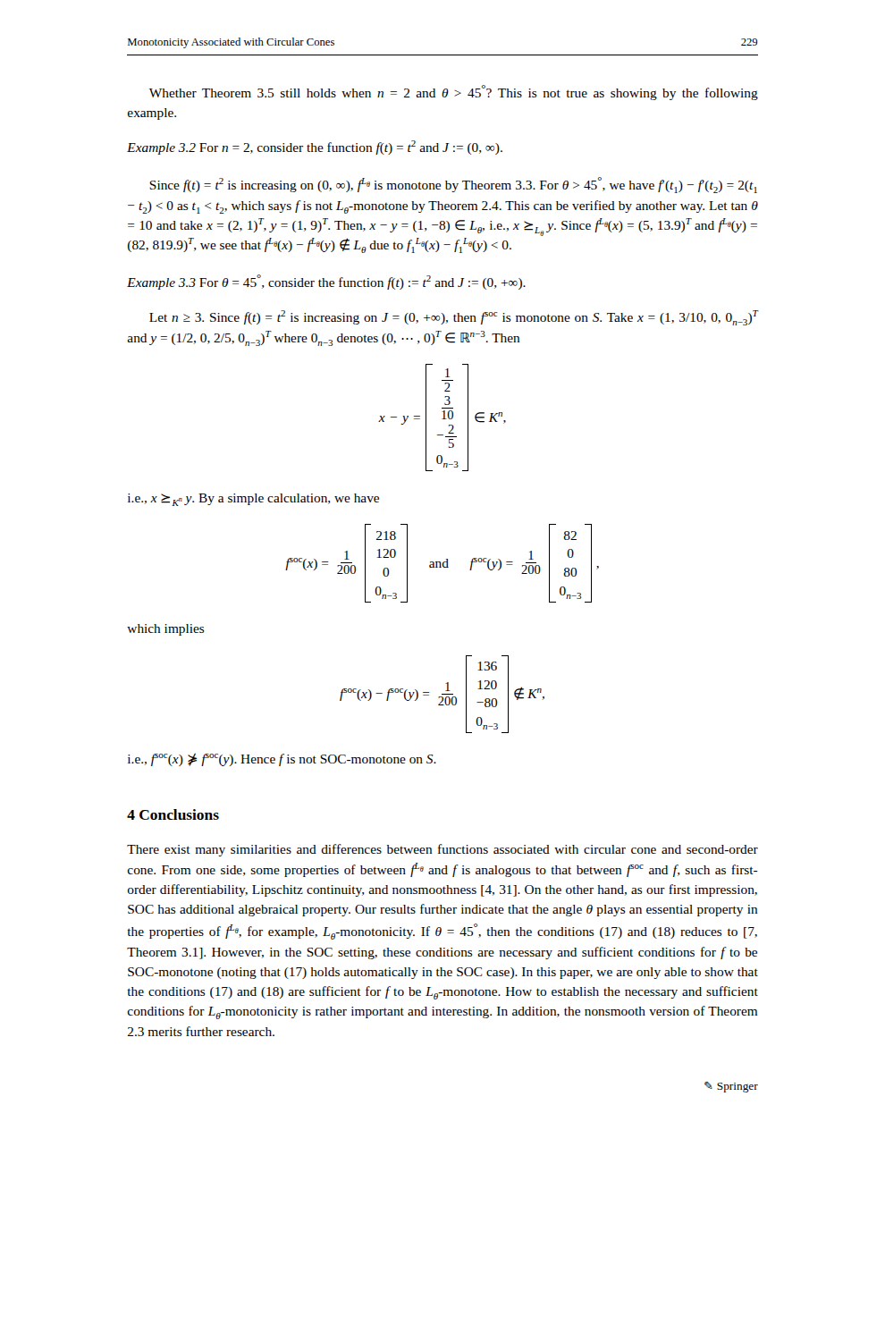Monotonicity Associated with Circular Cones 229
Whether Theorem 3.5 still holds when n = 2 and θ > 45°? This is not true as showing by the following example.
Example 3.2 For n = 2, consider the function f(t) = t2 and J := (0, ∞).
Since f(t) = t2 is increasing on (0, ∞), fLθ is monotone by Theorem 3.3. For θ > 45°, we have f′(t1) − f′(t2) = 2(t1 − t2) < 0 as t1 < t2, which says f is not Lθ-monotone by Theorem 2.4. This can be verified by another way. Let tan θ = 10 and take x = (2, 1)T, y = (1, 9)T. Then, x − y = (1, −8) ∈ Lθ, i.e., x ⪰Lθ y. Since fLθ(x) = (5, 13.9)T and fLθ(y) = (82, 819.9)T, we see that fLθ(x) − fLθ(y) ∉ Lθ due to f1Lθ(x) − f1Lθ(y) < 0.
Example 3.3 For θ = 45°, consider the function f(t) := t2 and J := (0, +∞).
Let n ≥ 3. Since f(t) = t2 is increasing on J = (0, +∞), then fsoc is monotone on S. Take x = (1, 3/10, 0, 0n−3)T and y = (1/2, 0, 2/5, 0n−3)T where 0n−3 denotes (0, ⋯ , 0)T ∈ ℝn−3. Then
x − y = 12 310 −25 0n−3 ∈ Kn,
i.e., x ⪰Kn y. By a simple calculation, we have
fsoc(x) = 1200 218 120 0 0n−3 and fsoc(y) = 1200 82 0 80 0n−3 ,
which implies
fsoc(x) − fsoc(y) = 1200 136 120 −80 0n−3 ∉ Kn,
i.e., fsoc(x) ⋡ fsoc(y). Hence f is not SOC-monotone on S.
4 Conclusions
There exist many similarities and differences between functions associated with circular cone and second-order cone. From one side, some properties of between fLθ and f is analogous to that between fsoc and f, such as first-order differentiability, Lipschitz continuity, and nonsmoothness [4, 31]. On the other hand, as our first impression, SOC has additional algebraical property. Our results further indicate that the angle θ plays an essential property in the properties of fLθ, for example, Lθ-monotonicity. If θ = 45°, then the conditions (17) and (18) reduces to [7, Theorem 3.1]. However, in the SOC setting, these conditions are necessary and sufficient conditions for f to be SOC-monotone (noting that (17) holds automatically in the SOC case). In this paper, we are only able to show that the conditions (17) and (18) are sufficient for f to be Lθ-monotone. How to establish the necessary and sufficient conditions for Lθ-monotonicity is rather important and interesting. In addition, the nonsmooth version of Theorem 2.3 merits further research.
✎ Springer